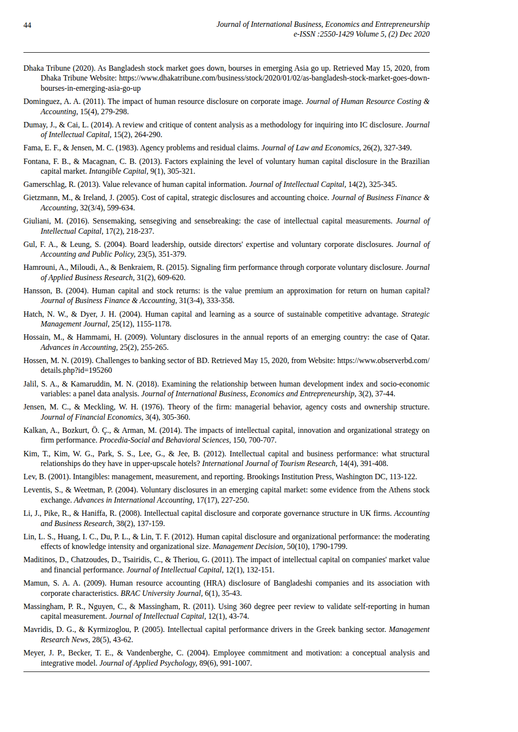44
Journal of International Business, Economics and Entrepreneurship e-ISSN :2550-1429 Volume 5, (2) Dec 2020
Dhaka Tribune (2020). As Bangladesh stock market goes down, bourses in emerging Asia go up. Retrieved May 15, 2020, from Dhaka Tribune Website: https://www.dhakatribune.com/business/stock/2020/01/02/as-bangladesh-stock-market-goes-down-bourses-in-emerging-asia-go-up
Dominguez, A. A. (2011). The impact of human resource disclosure on corporate image. Journal of Human Resource Costing & Accounting, 15(4), 279-298.
Dumay, J., & Cai, L. (2014). A review and critique of content analysis as a methodology for inquiring into IC disclosure. Journal of Intellectual Capital, 15(2), 264-290.
Fama, E. F., & Jensen, M. C. (1983). Agency problems and residual claims. Journal of Law and Economics, 26(2), 327-349.
Fontana, F. B., & Macagnan, C. B. (2013). Factors explaining the level of voluntary human capital disclosure in the Brazilian capital market. Intangible Capital, 9(1), 305-321.
Gamerschlag, R. (2013). Value relevance of human capital information. Journal of Intellectual Capital, 14(2), 325-345.
Gietzmann, M., & Ireland, J. (2005). Cost of capital, strategic disclosures and accounting choice. Journal of Business Finance & Accounting, 32(3/4), 599-634.
Giuliani, M. (2016). Sensemaking, sensegiving and sensebreaking: the case of intellectual capital measurements. Journal of Intellectual Capital, 17(2), 218-237.
Gul, F. A., & Leung, S. (2004). Board leadership, outside directors' expertise and voluntary corporate disclosures. Journal of Accounting and Public Policy, 23(5), 351-379.
Hamrouni, A., Miloudi, A., & Benkraiem, R. (2015). Signaling firm performance through corporate voluntary disclosure. Journal of Applied Business Research, 31(2), 609-620.
Hansson, B. (2004). Human capital and stock returns: is the value premium an approximation for return on human capital? Journal of Business Finance & Accounting, 31(3-4), 333-358.
Hatch, N. W., & Dyer, J. H. (2004). Human capital and learning as a source of sustainable competitive advantage. Strategic Management Journal, 25(12), 1155-1178.
Hossain, M., & Hammami, H. (2009). Voluntary disclosures in the annual reports of an emerging country: the case of Qatar. Advances in Accounting, 25(2), 255-265.
Hossen, M. N. (2019). Challenges to banking sector of BD. Retrieved May 15, 2020, from Website: https://www.observerbd.com/details.php?id=195260
Jalil, S. A., & Kamaruddin, M. N. (2018). Examining the relationship between human development index and socio-economic variables: a panel data analysis. Journal of International Business, Economics and Entrepreneurship, 3(2), 37-44.
Jensen, M. C., & Meckling, W. H. (1976). Theory of the firm: managerial behavior, agency costs and ownership structure. Journal of Financial Economics, 3(4), 305-360.
Kalkan, A., Bozkurt, Ö. Ç., & Arman, M. (2014). The impacts of intellectual capital, innovation and organizational strategy on firm performance. Procedia-Social and Behavioral Sciences, 150, 700-707.
Kim, T., Kim, W. G., Park, S. S., Lee, G., & Jee, B. (2012). Intellectual capital and business performance: what structural relationships do they have in upper-upscale hotels? International Journal of Tourism Research, 14(4), 391-408.
Lev, B. (2001). Intangibles: management, measurement, and reporting. Brookings Institution Press, Washington DC, 113-122.
Leventis, S., & Weetman, P. (2004). Voluntary disclosures in an emerging capital market: some evidence from the Athens stock exchange. Advances in International Accounting, 17(17), 227-250.
Li, J., Pike, R., & Haniffa, R. (2008). Intellectual capital disclosure and corporate governance structure in UK firms. Accounting and Business Research, 38(2), 137-159.
Lin, L. S., Huang, I. C., Du, P. L., & Lin, T. F. (2012). Human capital disclosure and organizational performance: the moderating effects of knowledge intensity and organizational size. Management Decision, 50(10), 1790-1799.
Maditinos, D., Chatzoudes, D., Tsairidis, C., & Theriou, G. (2011). The impact of intellectual capital on companies' market value and financial performance. Journal of Intellectual Capital, 12(1), 132-151.
Mamun, S. A. A. (2009). Human resource accounting (HRA) disclosure of Bangladeshi companies and its association with corporate characteristics. BRAC University Journal, 6(1), 35-43.
Massingham, P. R., Nguyen, C., & Massingham, R. (2011). Using 360 degree peer review to validate self-reporting in human capital measurement. Journal of Intellectual Capital, 12(1), 43-74.
Mavridis, D. G., & Kyrmizoglou, P. (2005). Intellectual capital performance drivers in the Greek banking sector. Management Research News, 28(5), 43-62.
Meyer, J. P., Becker, T. E., & Vandenberghe, C. (2004). Employee commitment and motivation: a conceptual analysis and integrative model. Journal of Applied Psychology, 89(6), 991-1007.